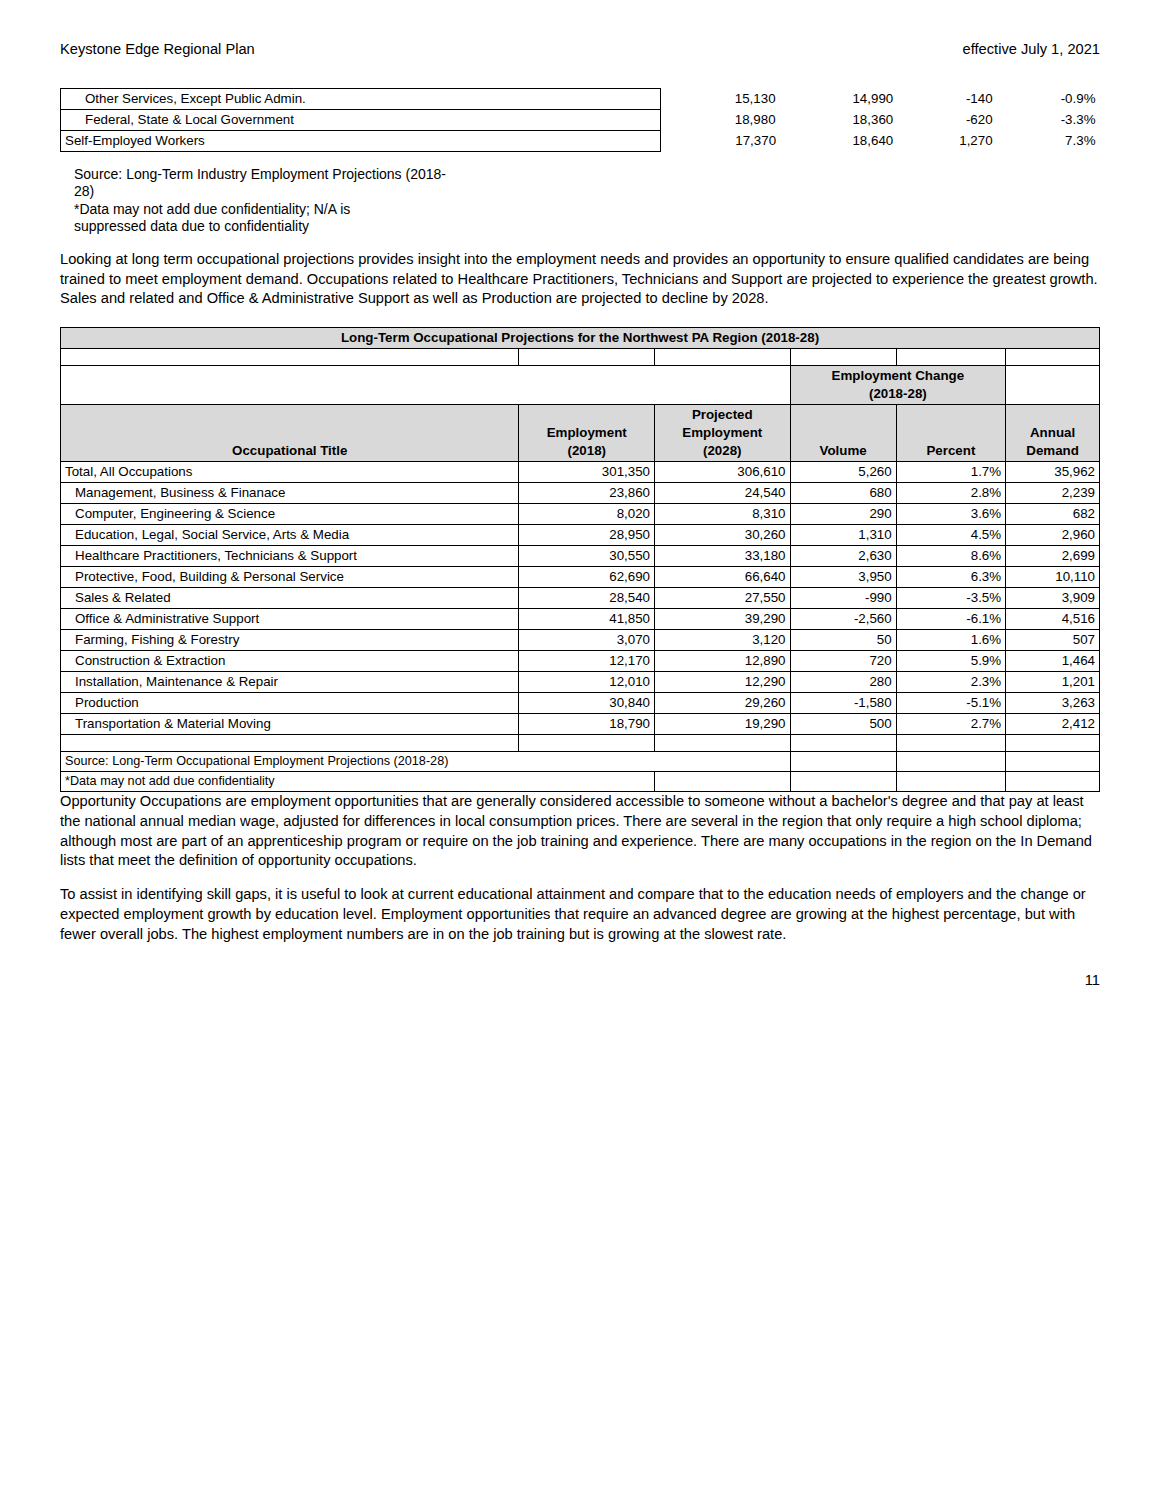Keystone Edge Regional Plan
effective July 1, 2021
| Other Services, Except Public Admin. | 15,130 | 14,990 | -140 | -0.9% |
| Federal, State & Local Government | 18,980 | 18,360 | -620 | -3.3% |
| Self-Employed Workers | 17,370 | 18,640 | 1,270 | 7.3% |
Source: Long-Term Industry Employment Projections (2018-
28)
*Data may not add due confidentiality; N/A is
suppressed data due to confidentiality
Looking at long term occupational projections provides insight into the employment needs and provides an opportunity to ensure qualified candidates are being trained to meet employment demand. Occupations related to Healthcare Practitioners, Technicians and Support are projected to experience the greatest growth. Sales and related and Office & Administrative Support as well as Production are projected to decline by 2028.
| Long-Term Occupational Projections for the Northwest PA Region (2018-28) |
| | | | Employment Change (2018-28) | |
| Occupational Title | Employment (2018) | Projected Employment (2028) | Volume | Percent | Annual Demand |
| Total, All Occupations | 301,350 | 306,610 | 5,260 | 1.7% | 35,962 |
| Management, Business & Finanace | 23,860 | 24,540 | 680 | 2.8% | 2,239 |
| Computer, Engineering & Science | 8,020 | 8,310 | 290 | 3.6% | 682 |
| Education, Legal, Social Service, Arts & Media | 28,950 | 30,260 | 1,310 | 4.5% | 2,960 |
| Healthcare Practitioners, Technicians & Support | 30,550 | 33,180 | 2,630 | 8.6% | 2,699 |
| Protective, Food, Building & Personal Service | 62,690 | 66,640 | 3,950 | 6.3% | 10,110 |
| Sales & Related | 28,540 | 27,550 | -990 | -3.5% | 3,909 |
| Office & Administrative Support | 41,850 | 39,290 | -2,560 | -6.1% | 4,516 |
| Farming, Fishing & Forestry | 3,070 | 3,120 | 50 | 1.6% | 507 |
| Construction & Extraction | 12,170 | 12,890 | 720 | 5.9% | 1,464 |
| Installation, Maintenance & Repair | 12,010 | 12,290 | 280 | 2.3% | 1,201 |
| Production | 30,840 | 29,260 | -1,580 | -5.1% | 3,263 |
| Transportation & Material Moving | 18,790 | 19,290 | 500 | 2.7% | 2,412 |
| Source: Long-Term Occupational Employment Projections (2018-28) | | | |
| *Data may not add due confidentiality | | | | |
Opportunity Occupations are employment opportunities that are generally considered accessible to someone without a bachelor's degree and that pay at least the national annual median wage, adjusted for differences in local consumption prices. There are several in the region that only require a high school diploma; although most are part of an apprenticeship program or require on the job training and experience. There are many occupations in the region on the In Demand lists that meet the definition of opportunity occupations.
To assist in identifying skill gaps, it is useful to look at current educational attainment and compare that to the education needs of employers and the change or expected employment growth by education level. Employment opportunities that require an advanced degree are growing at the highest percentage, but with fewer overall jobs. The highest employment numbers are in on the job training but is growing at the slowest rate.
11